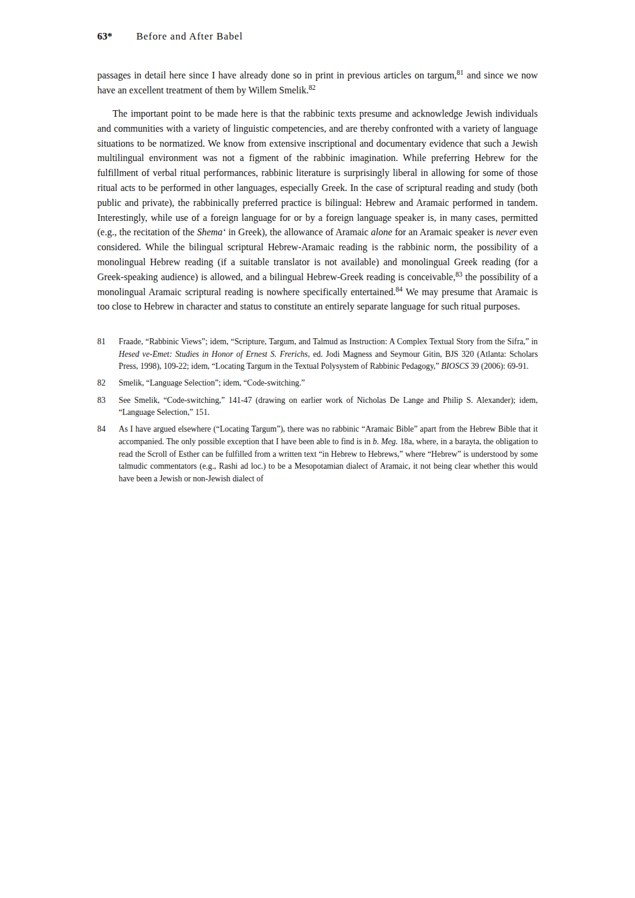63* Before and After Babel
passages in detail here since I have already done so in print in previous articles on targum,81 and since we now have an excellent treatment of them by Willem Smelik.82
The important point to be made here is that the rabbinic texts presume and acknowledge Jewish individuals and communities with a variety of linguistic competencies, and are thereby confronted with a variety of language situations to be normatized. We know from extensive inscriptional and documentary evidence that such a Jewish multilingual environment was not a figment of the rabbinic imagination. While preferring Hebrew for the fulfillment of verbal ritual performances, rabbinic literature is surprisingly liberal in allowing for some of those ritual acts to be performed in other languages, especially Greek. In the case of scriptural reading and study (both public and private), the rabbinically preferred practice is bilingual: Hebrew and Aramaic performed in tandem. Interestingly, while use of a foreign language for or by a foreign language speaker is, in many cases, permitted (e.g., the recitation of the Shema‘ in Greek), the allowance of Aramaic alone for an Aramaic speaker is never even considered. While the bilingual scriptural Hebrew-Aramaic reading is the rabbinic norm, the possibility of a monolingual Hebrew reading (if a suitable translator is not available) and monolingual Greek reading (for a Greek-speaking audience) is allowed, and a bilingual Hebrew-Greek reading is conceivable,83 the possibility of a monolingual Aramaic scriptural reading is nowhere specifically entertained.84 We may presume that Aramaic is too close to Hebrew in character and status to constitute an entirely separate language for such ritual purposes.
Fraade, “Rabbinic Views”; idem, “Scripture, Targum, and Talmud as Instruction: A Complex Textual Story from the Sifra,” in Hesed ve-Emet: Studies in Honor of Ernest S. Frerichs, ed. Jodi Magness and Seymour Gitin, BJS 320 (Atlanta: Scholars Press, 1998), 109-22; idem, “Locating Targum in the Textual Polysystem of Rabbinic Pedagogy,” BIOSCS 39 (2006): 69-91.
Smelik, “Language Selection”; idem, “Code-switching.”
See Smelik, “Code-switching,” 141-47 (drawing on earlier work of Nicholas De Lange and Philip S. Alexander); idem, “Language Selection,” 151.
As I have argued elsewhere (“Locating Targum”), there was no rabbinic “Aramaic Bible” apart from the Hebrew Bible that it accompanied. The only possible exception that I have been able to find is in b. Meg. 18a, where, in a barayta, the obligation to read the Scroll of Esther can be fulfilled from a written text “in Hebrew to Hebrews,” where “Hebrew” is understood by some talmudic commentators (e.g., Rashi ad loc.) to be a Mesopotamian dialect of Aramaic, it not being clear whether this would have been a Jewish or non-Jewish dialect of